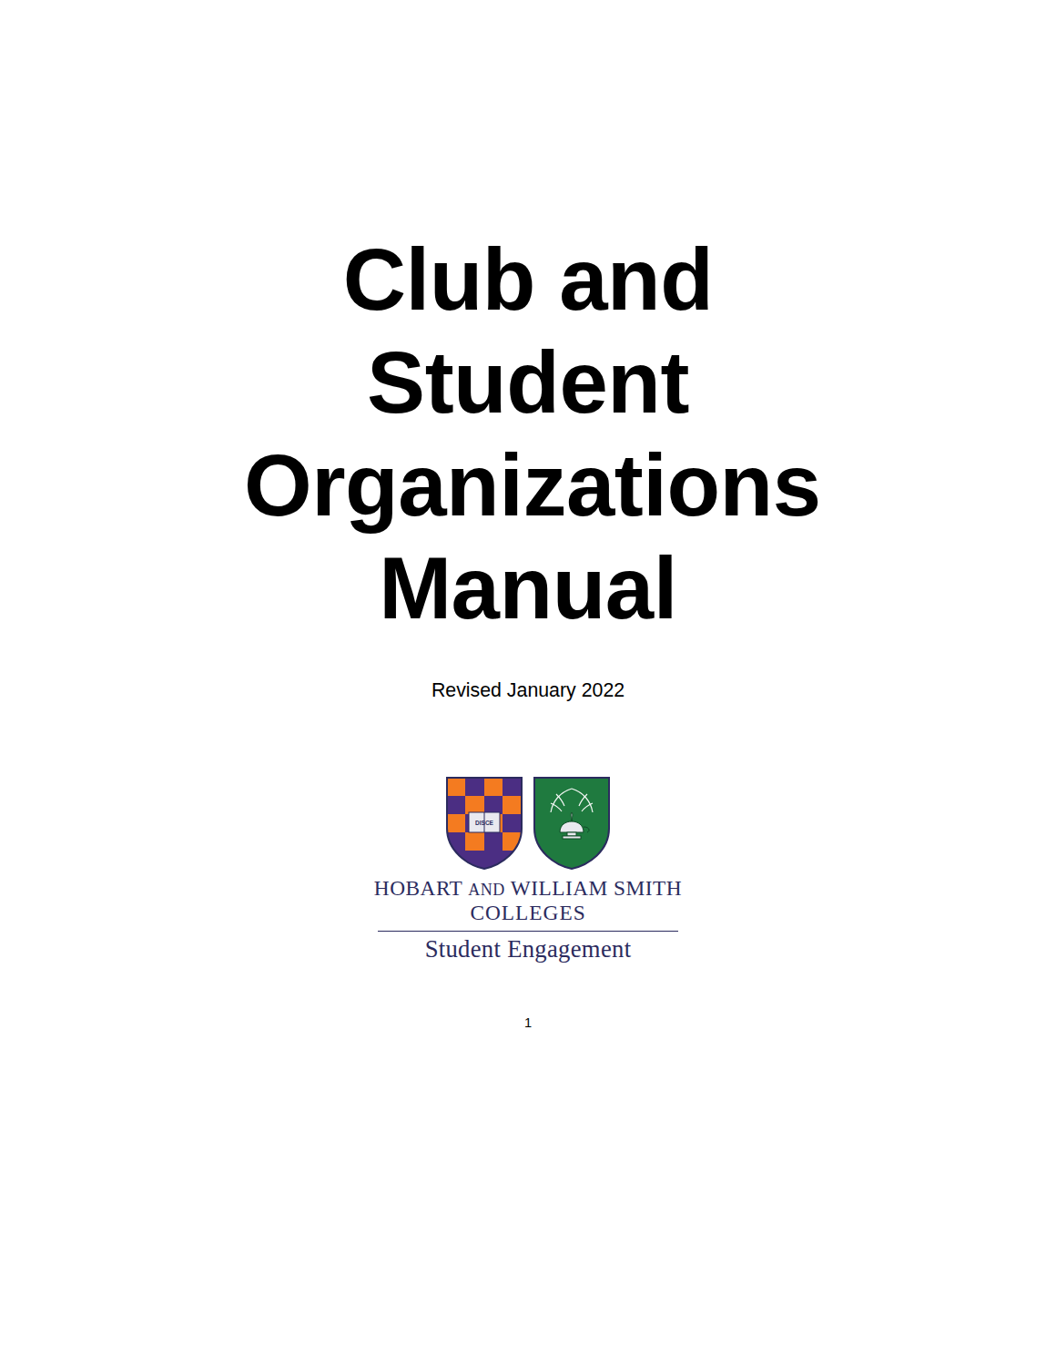Club and Student Organizations Manual
Revised January 2022
DISCE
HOBART AND WILLIAM SMITH
COLLEGES
Student Engagement
1